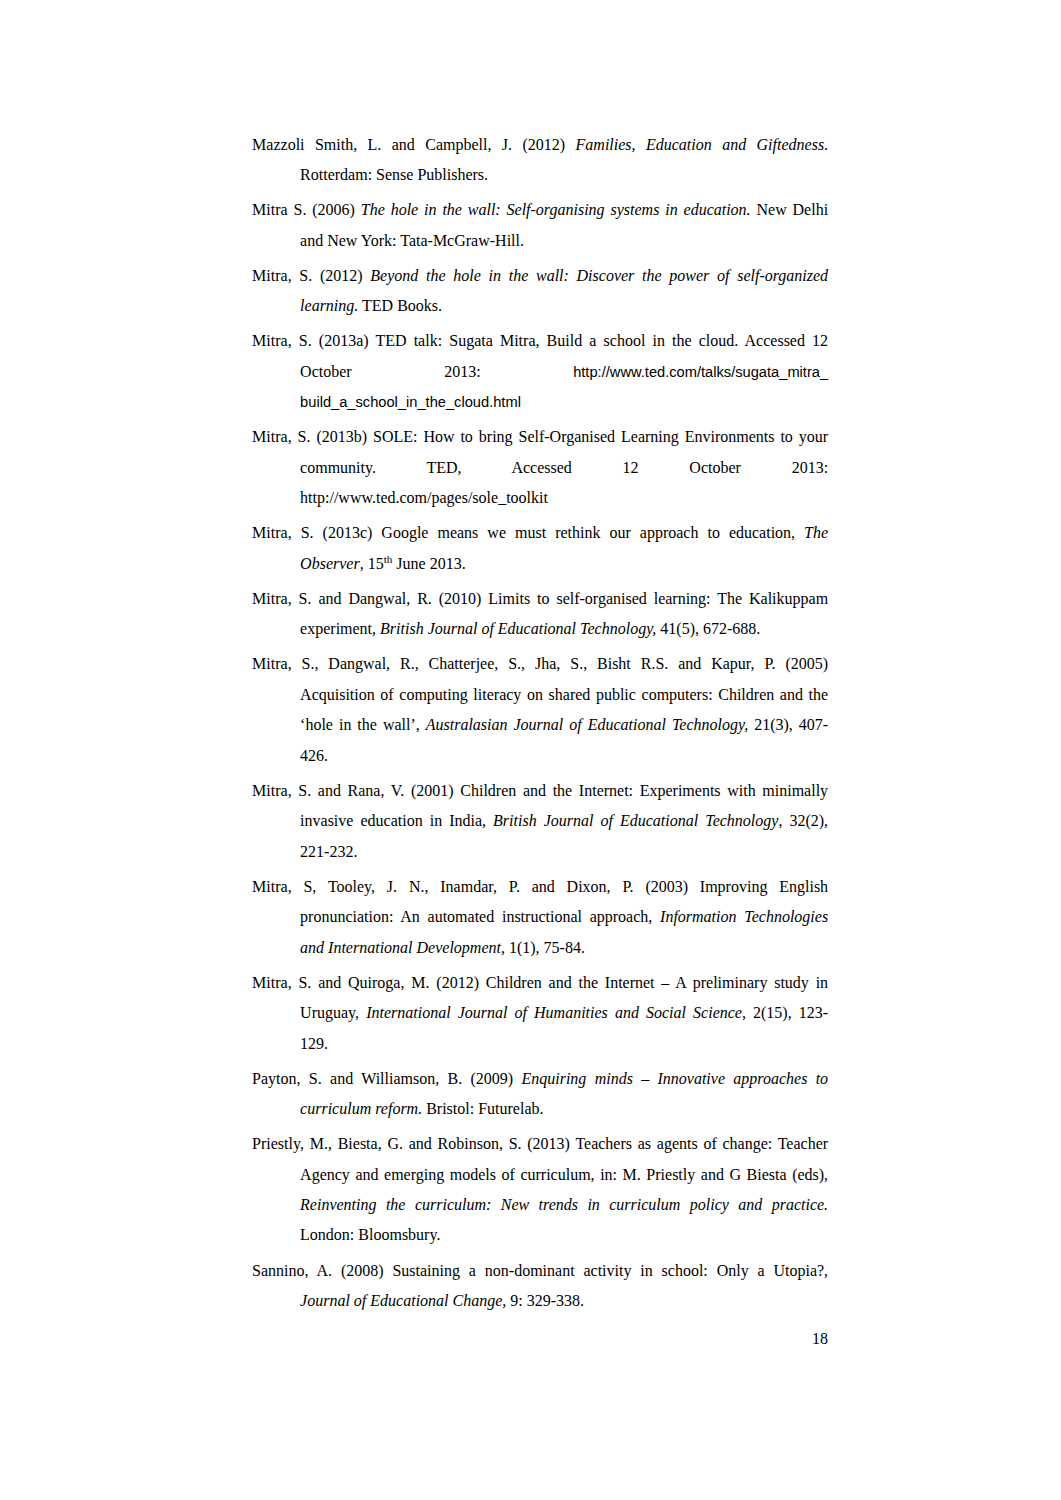Mazzoli Smith, L. and Campbell, J. (2012) Families, Education and Giftedness. Rotterdam: Sense Publishers.
Mitra S. (2006) The hole in the wall: Self-organising systems in education. New Delhi and New York: Tata-McGraw-Hill.
Mitra, S. (2012) Beyond the hole in the wall: Discover the power of self-organized learning. TED Books.
Mitra, S. (2013a) TED talk: Sugata Mitra, Build a school in the cloud. Accessed 12 October 2013: http://www.ted.com/talks/sugata_mitra_ build_a_school_in_the_cloud.html
Mitra, S. (2013b) SOLE: How to bring Self-Organised Learning Environments to your community. TED, Accessed 12 October 2013: http://www.ted.com/pages/sole_toolkit
Mitra, S. (2013c) Google means we must rethink our approach to education, The Observer, 15th June 2013.
Mitra, S. and Dangwal, R. (2010) Limits to self-organised learning: The Kalikuppam experiment, British Journal of Educational Technology, 41(5), 672-688.
Mitra, S., Dangwal, R., Chatterjee, S., Jha, S., Bisht R.S. and Kapur, P. (2005) Acquisition of computing literacy on shared public computers: Children and the ‘hole in the wall’, Australasian Journal of Educational Technology, 21(3), 407-426.
Mitra, S. and Rana, V. (2001) Children and the Internet: Experiments with minimally invasive education in India, British Journal of Educational Technology, 32(2), 221-232.
Mitra, S, Tooley, J. N., Inamdar, P. and Dixon, P. (2003) Improving English pronunciation: An automated instructional approach, Information Technologies and International Development, 1(1), 75-84.
Mitra, S. and Quiroga, M. (2012) Children and the Internet – A preliminary study in Uruguay, International Journal of Humanities and Social Science, 2(15), 123-129.
Payton, S. and Williamson, B. (2009) Enquiring minds – Innovative approaches to curriculum reform. Bristol: Futurelab.
Priestly, M., Biesta, G. and Robinson, S. (2013) Teachers as agents of change: Teacher Agency and emerging models of curriculum, in: M. Priestly and G Biesta (eds), Reinventing the curriculum: New trends in curriculum policy and practice. London: Bloomsbury.
Sannino, A. (2008) Sustaining a non-dominant activity in school: Only a Utopia?, Journal of Educational Change, 9: 329-338.
18